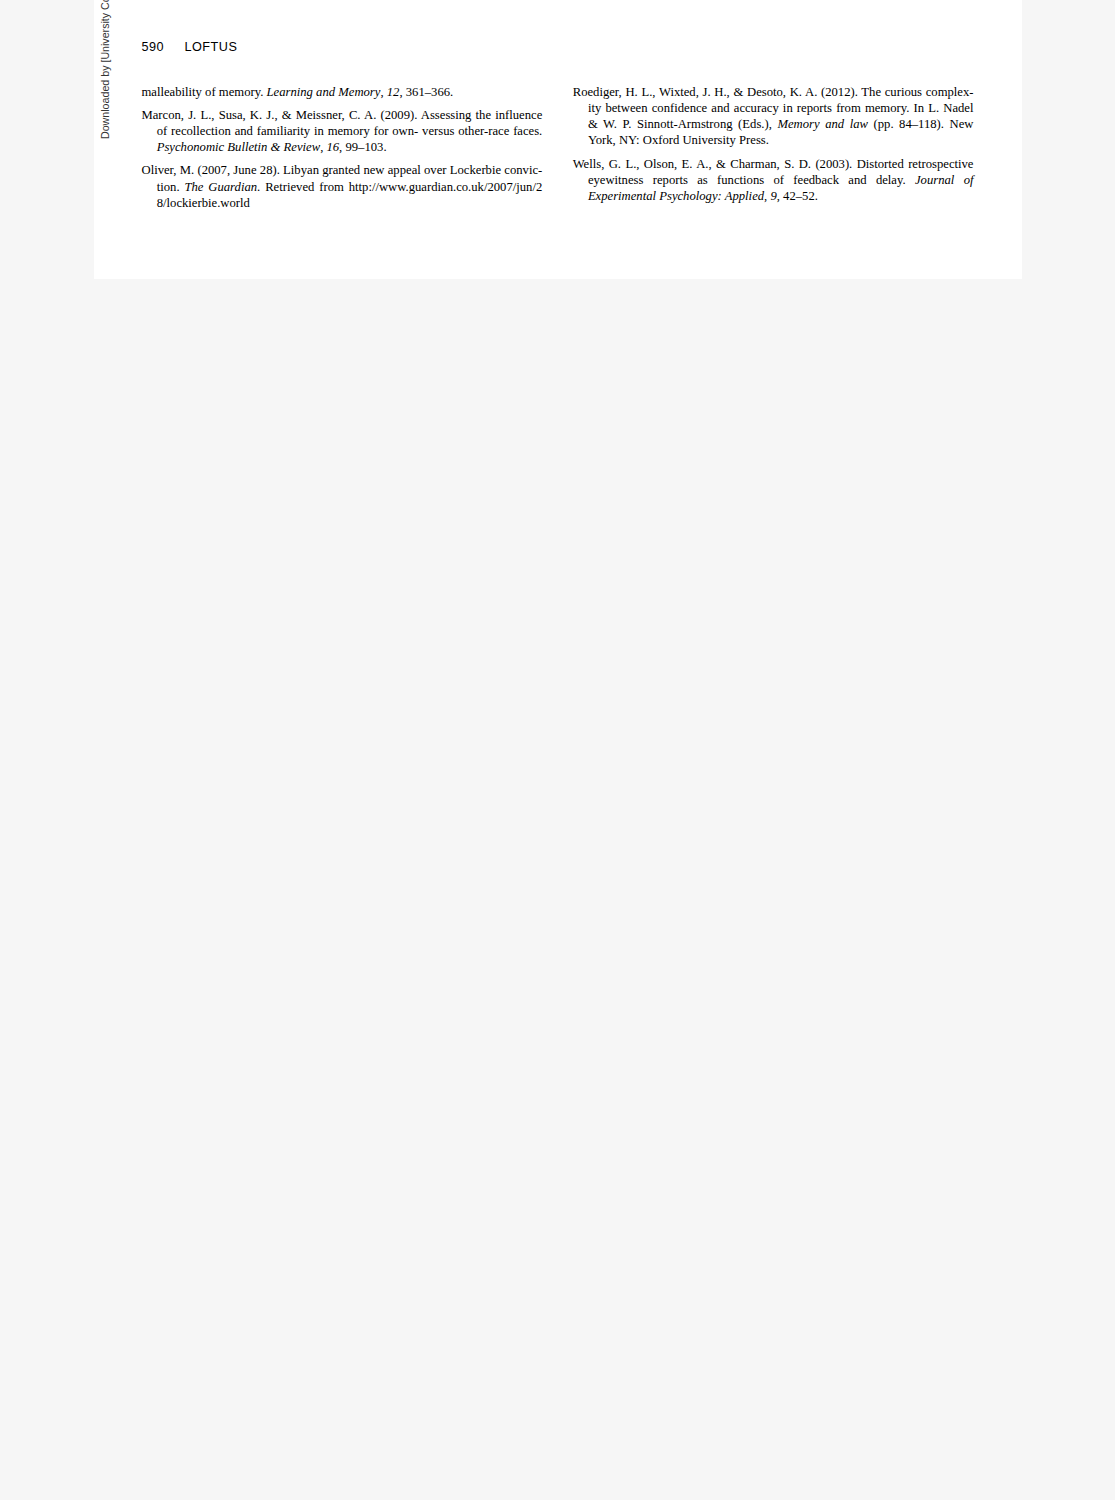Downloaded by [University College London] at 00:06 13 July 2013
590 LOFTUS
malleability of memory. Learning and Memory, 12, 361–366.
Marcon, J. L., Susa, K. J., & Meissner, C. A. (2009). Assessing the influence of recollection and familiarity in memory for own- versus other-race faces. Psychonomic Bulletin & Review, 16, 99–103.
Oliver, M. (2007, June 28). Libyan granted new appeal over Lockerbie conviction. The Guardian. Retrieved from http://www.guardian.co.uk/2007/jun/28/lockierbie.world
Roediger, H. L., Wixted, J. H., & Desoto, K. A. (2012). The curious complexity between confidence and accuracy in reports from memory. In L. Nadel & W. P. Sinnott-Armstrong (Eds.), Memory and law (pp. 84–118). New York, NY: Oxford University Press.
Wells, G. L., Olson, E. A., & Charman, S. D. (2003). Distorted retrospective eyewitness reports as functions of feedback and delay. Journal of Experimental Psychology: Applied, 9, 42–52.